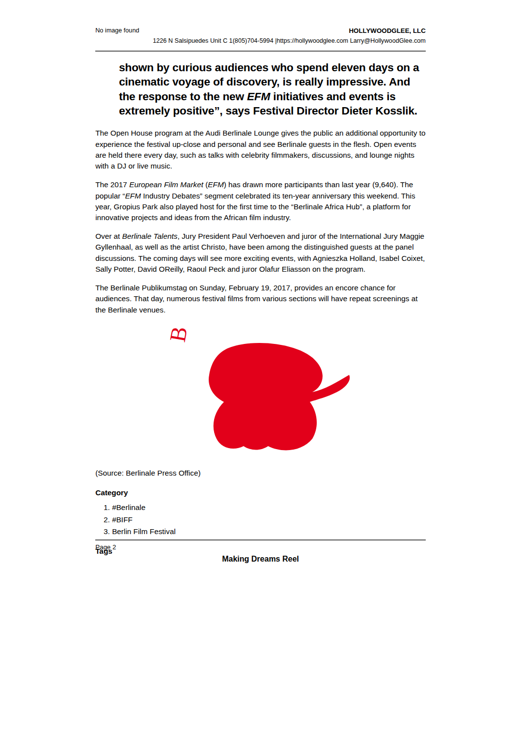No image found
HOLLYWOODGLEE, LLC
1226 N Salsipuedes Unit C 1(805)704-5994 |https://hollywoodglee.com Larry@HollywoodGlee.com
shown by curious audiences who spend eleven days on a cinematic voyage of discovery, is really impressive. And the response to the new EFM initiatives and events is extremely positive”, says Festival Director Dieter Kosslik.
The Open House program at the Audi Berlinale Lounge gives the public an additional opportunity to experience the festival up-close and personal and see Berlinale guests in the flesh. Open events are held there every day, such as talks with celebrity filmmakers, discussions, and lounge nights with a DJ or live music.
The 2017 European Film Market (EFM) has drawn more participants than last year (9,640). The popular “EFM Industry Debates” segment celebrated its ten-year anniversary this weekend. This year, Gropius Park also played host for the first time to the “Berlinale Africa Hub”, a platform for innovative projects and ideas from the African film industry.
Over at Berlinale Talents, Jury President Paul Verhoeven and juror of the International Jury Maggie Gyllenhaal, as well as the artist Christo, have been among the distinguished guests at the panel discussions. The coming days will see more exciting events, with Agnieszka Holland, Isabel Coixet, Sally Potter, David OReilly, Raoul Peck and juror Olafur Eliasson on the program.
The Berlinale Publikumstag on Sunday, February 19, 2017, provides an encore chance for audiences. That day, numerous festival films from various sections will have repeat screenings at the Berlinale venues.
Berlinale
(Source: Berlinale Press Office)
Category
#Berlinale
#BIFF
Berlin Film Festival
Tags
Page 2
Making Dreams Reel